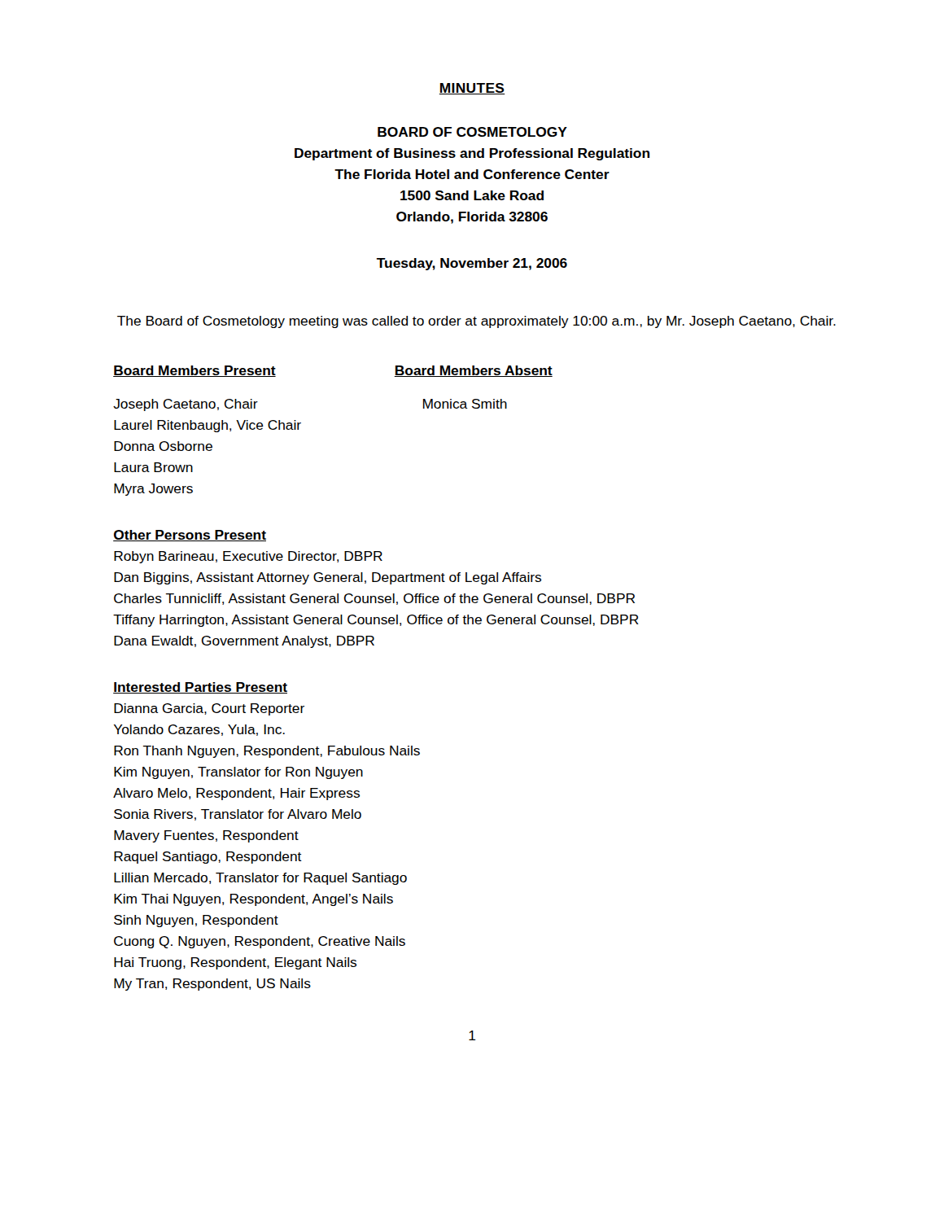MINUTES
BOARD OF COSMETOLOGY
Department of Business and Professional Regulation
The Florida Hotel and Conference Center
1500 Sand Lake Road
Orlando, Florida 32806
Tuesday, November 21, 2006
The Board of Cosmetology meeting was called to order at approximately 10:00 a.m., by Mr. Joseph Caetano, Chair.
Board Members Present
Joseph Caetano, Chair
Laurel Ritenbaugh, Vice Chair
Donna Osborne
Laura Brown
Myra Jowers
Board Members Absent
Monica Smith
Other Persons Present
Robyn Barineau, Executive Director, DBPR
Dan Biggins, Assistant Attorney General, Department of Legal Affairs
Charles Tunnicliff, Assistant General Counsel, Office of the General Counsel, DBPR
Tiffany Harrington, Assistant General Counsel, Office of the General Counsel, DBPR
Dana Ewaldt, Government Analyst, DBPR
Interested Parties Present
Dianna Garcia, Court Reporter
Yolando Cazares, Yula, Inc.
Ron Thanh Nguyen, Respondent, Fabulous Nails
Kim Nguyen, Translator for Ron Nguyen
Alvaro Melo, Respondent, Hair Express
Sonia Rivers, Translator for Alvaro Melo
Mavery Fuentes, Respondent
Raquel Santiago, Respondent
Lillian Mercado, Translator for Raquel Santiago
Kim Thai Nguyen, Respondent, Angel’s Nails
Sinh Nguyen, Respondent
Cuong Q. Nguyen, Respondent, Creative Nails
Hai Truong, Respondent, Elegant Nails
My Tran, Respondent, US Nails
1